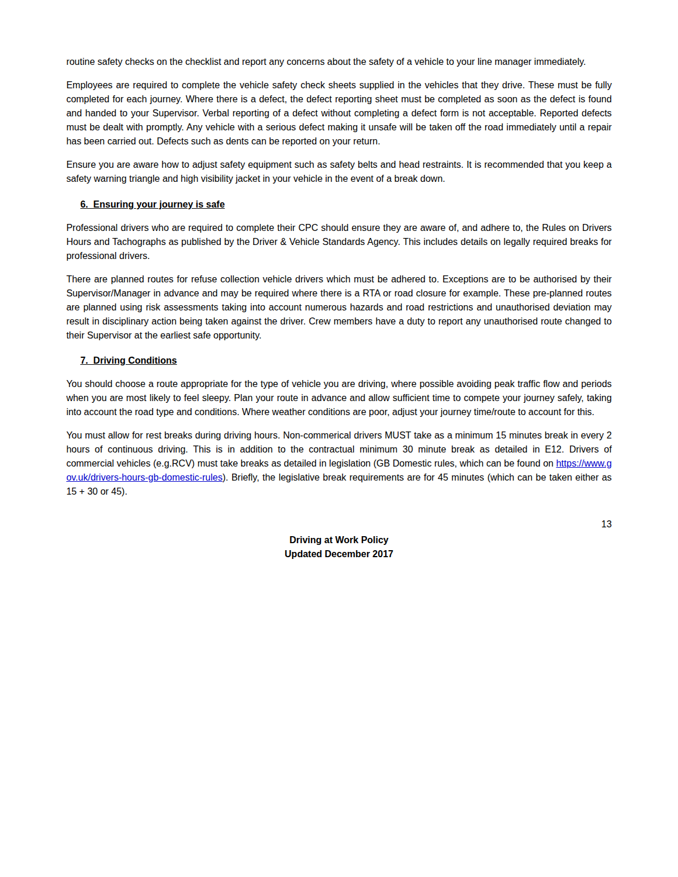routine safety checks on the checklist and report any concerns about the safety of a vehicle to your line manager immediately.
Employees are required to complete the vehicle safety check sheets supplied in the vehicles that they drive. These must be fully completed for each journey. Where there is a defect, the defect reporting sheet must be completed as soon as the defect is found and handed to your Supervisor. Verbal reporting of a defect without completing a defect form is not acceptable. Reported defects must be dealt with promptly. Any vehicle with a serious defect making it unsafe will be taken off the road immediately until a repair has been carried out. Defects such as dents can be reported on your return.
Ensure you are aware how to adjust safety equipment such as safety belts and head restraints. It is recommended that you keep a safety warning triangle and high visibility jacket in your vehicle in the event of a break down.
6. Ensuring your journey is safe
Professional drivers who are required to complete their CPC should ensure they are aware of, and adhere to, the Rules on Drivers Hours and Tachographs as published by the Driver & Vehicle Standards Agency. This includes details on legally required breaks for professional drivers.
There are planned routes for refuse collection vehicle drivers which must be adhered to. Exceptions are to be authorised by their Supervisor/Manager in advance and may be required where there is a RTA or road closure for example. These pre-planned routes are planned using risk assessments taking into account numerous hazards and road restrictions and unauthorised deviation may result in disciplinary action being taken against the driver. Crew members have a duty to report any unauthorised route changed to their Supervisor at the earliest safe opportunity.
7. Driving Conditions
You should choose a route appropriate for the type of vehicle you are driving, where possible avoiding peak traffic flow and periods when you are most likely to feel sleepy. Plan your route in advance and allow sufficient time to compete your journey safely, taking into account the road type and conditions. Where weather conditions are poor, adjust your journey time/route to account for this.
You must allow for rest breaks during driving hours. Non-commerical drivers MUST take as a minimum 15 minutes break in every 2 hours of continuous driving. This is in addition to the contractual minimum 30 minute break as detailed in E12. Drivers of commercial vehicles (e.g.RCV) must take breaks as detailed in legislation (GB Domestic rules, which can be found on https://www.gov.uk/drivers-hours-gb-domestic-rules). Briefly, the legislative break requirements are for 45 minutes (which can be taken either as 15 + 30 or 45).
13
Driving at Work Policy
Updated December 2017